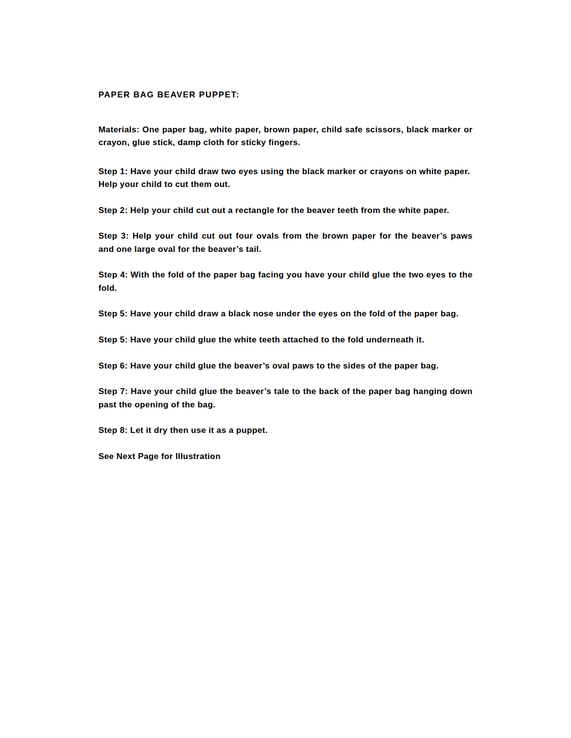PAPER BAG BEAVER PUPPET:
Materials: One paper bag, white paper, brown paper, child safe scissors, black marker or crayon, glue stick, damp cloth for sticky fingers.
Step 1: Have your child draw two eyes using the black marker or crayons on white paper. Help your child to cut them out.
Step 2: Help your child cut out a rectangle for the beaver teeth from the white paper.
Step 3: Help your child cut out four ovals from the brown paper for the beaver’s paws and one large oval for the beaver’s tail.
Step 4: With the fold of the paper bag facing you have your child glue the two eyes to the fold.
Step 5: Have your child draw a black nose under the eyes on the fold of the paper bag.
Step 5: Have your child glue the white teeth attached to the fold underneath it.
Step 6: Have your child glue the beaver’s oval paws to the sides of the paper bag.
Step 7: Have your child glue the beaver’s tale to the back of the paper bag hanging down past the opening of the bag.
Step 8: Let it dry then use it as a puppet.
See Next Page for Illustration